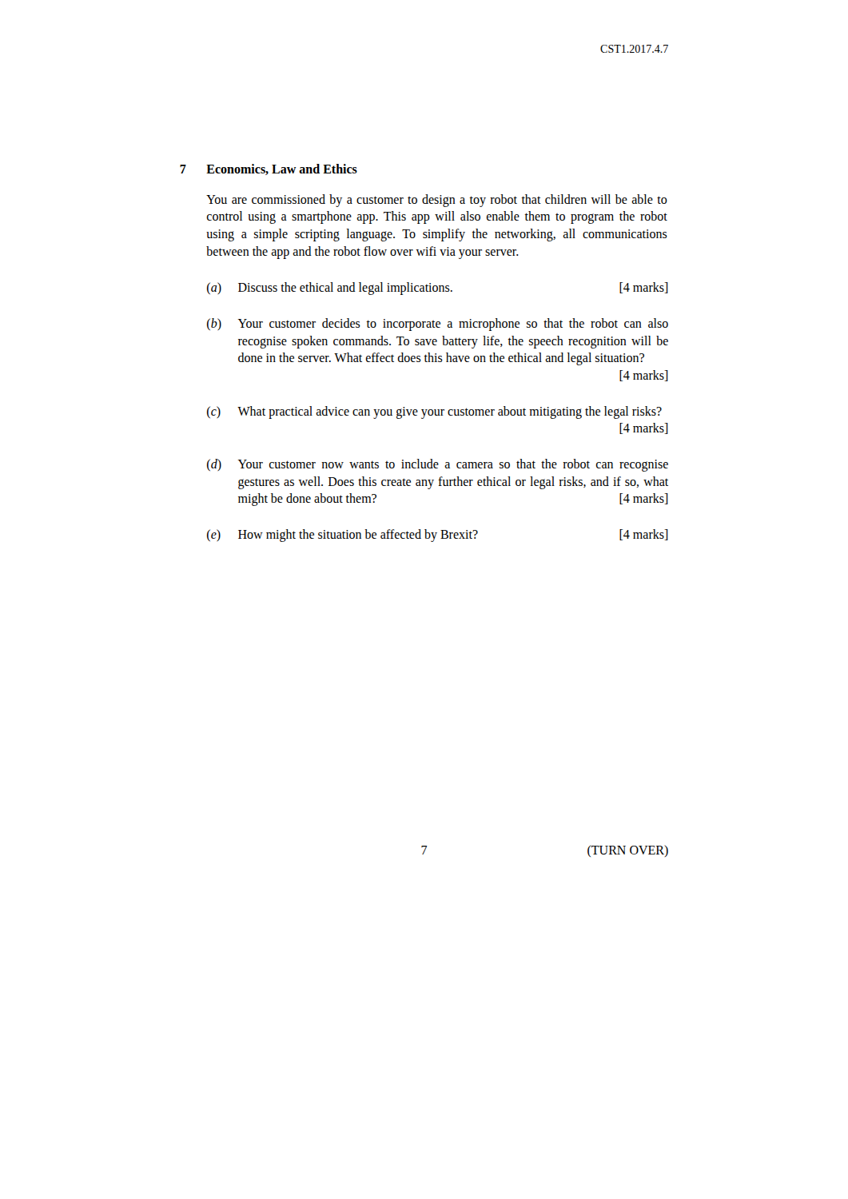CST1.2017.4.7
7 Economics, Law and Ethics
You are commissioned by a customer to design a toy robot that children will be able to control using a smartphone app. This app will also enable them to program the robot using a simple scripting language. To simplify the networking, all communications between the app and the robot flow over wifi via your server.
(a)
Discuss the ethical and legal implications.[4 marks]
(b)
Your customer decides to incorporate a microphone so that the robot can also recognise spoken commands. To save battery life, the speech recognition will be done in the server. What effect does this have on the ethical and legal situation?[4 marks]
(c)
What practical advice can you give your customer about mitigating the legal risks?[4 marks]
(d)
Your customer now wants to include a camera so that the robot can recognise gestures as well. Does this create any further ethical or legal risks, and if so, what might be done about them?[4 marks]
(e)
How might the situation be affected by Brexit?[4 marks]
7
(TURN OVER)